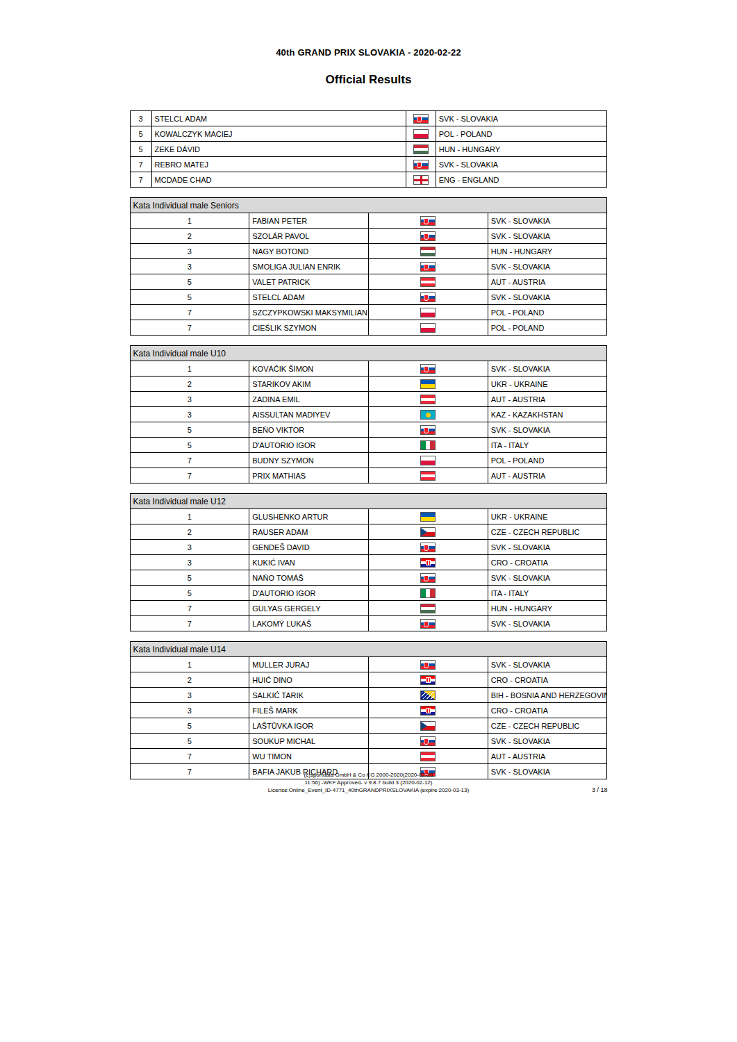40th GRAND PRIX SLOVAKIA - 2020-02-22
Official Results
| 3 | STELCL ADAM | | SVK - SLOVAKIA |
| 5 | KOWALCZYK MACIEJ | | POL - POLAND |
| 5 | ZEKE DÁVID | | HUN - HUNGARY |
| 7 | REBRO MATEJ | | SVK - SLOVAKIA |
| 7 | MCDADE CHAD | | ENG - ENGLAND |
| Kata Individual male Seniors |
| --- |
| 1 | FABIAN PETER | | SVK - SLOVAKIA |
| 2 | SZOLÁR PAVOL | | SVK - SLOVAKIA |
| 3 | NAGY BOTOND | | HUN - HUNGARY |
| 3 | SMOLIGA JULIAN ENRIK | | SVK - SLOVAKIA |
| 5 | VALET PATRICK | | AUT - AUSTRIA |
| 5 | STELCL ADAM | | SVK - SLOVAKIA |
| 7 | SZCZYPKOWSKI MAKSYMILIAN | | POL - POLAND |
| 7 | CIEŚLIK SZYMON | | POL - POLAND |
| Kata Individual male U10 |
| --- |
| 1 | KOVÁČIK ŠIMON | | SVK - SLOVAKIA |
| 2 | STARIKOV AKIM | | UKR - UKRAINE |
| 3 | ZADINA EMIL | | AUT - AUSTRIA |
| 3 | AISSULTAN MADIYEV | | KAZ - KAZAKHSTAN |
| 5 | BEŇO VIKTOR | | SVK - SLOVAKIA |
| 5 | D'AUTORIO IGOR | | ITA - ITALY |
| 7 | BUDNY SZYMON | | POL - POLAND |
| 7 | PRIX MATHIAS | | AUT - AUSTRIA |
| Kata Individual male U12 |
| --- |
| 1 | GLUSHENKO ARTUR | | UKR - UKRAINE |
| 2 | RAUSER ADAM | | CZE - CZECH REPUBLIC |
| 3 | GENDEŠ DAVID | | SVK - SLOVAKIA |
| 3 | KUKIĆ IVAN | | CRO - CROATIA |
| 5 | NAŇO TOMÁŠ | | SVK - SLOVAKIA |
| 5 | D'AUTORIO IGOR | | ITA - ITALY |
| 7 | GULYAS GERGELY | | HUN - HUNGARY |
| 7 | LAKOMÝ LUKÁŠ | | SVK - SLOVAKIA |
| Kata Individual male U14 |
| --- |
| 1 | MULLER JURAJ | | SVK - SLOVAKIA |
| 2 | HUIĆ DINO | | CRO - CROATIA |
| 3 | SALKIĆ TARIK | | BIH - BOSNIA AND HERZEGOVINA |
| 3 | FILEŠ MARK | | CRO - CROATIA |
| 5 | LAŠTŮVKA IGOR | | CZE - CZECH REPUBLIC |
| 5 | SOUKUP MICHAL | | SVK - SLOVAKIA |
| 7 | WU TIMON | | AUT - AUSTRIA |
| 7 | BAFIA JAKUB RICHARD | | SVK - SLOVAKIA |
(c)sportdata GmbH & Co KG 2000-2020(2020-02-28
11:56) -WKF Approved- v 9.8.7 build 3 (2020-02-12)
License:Online_Event_ID-4771_40thGRANDPRIXSLOVAKIA (expire 2020-03-13) 3 / 18